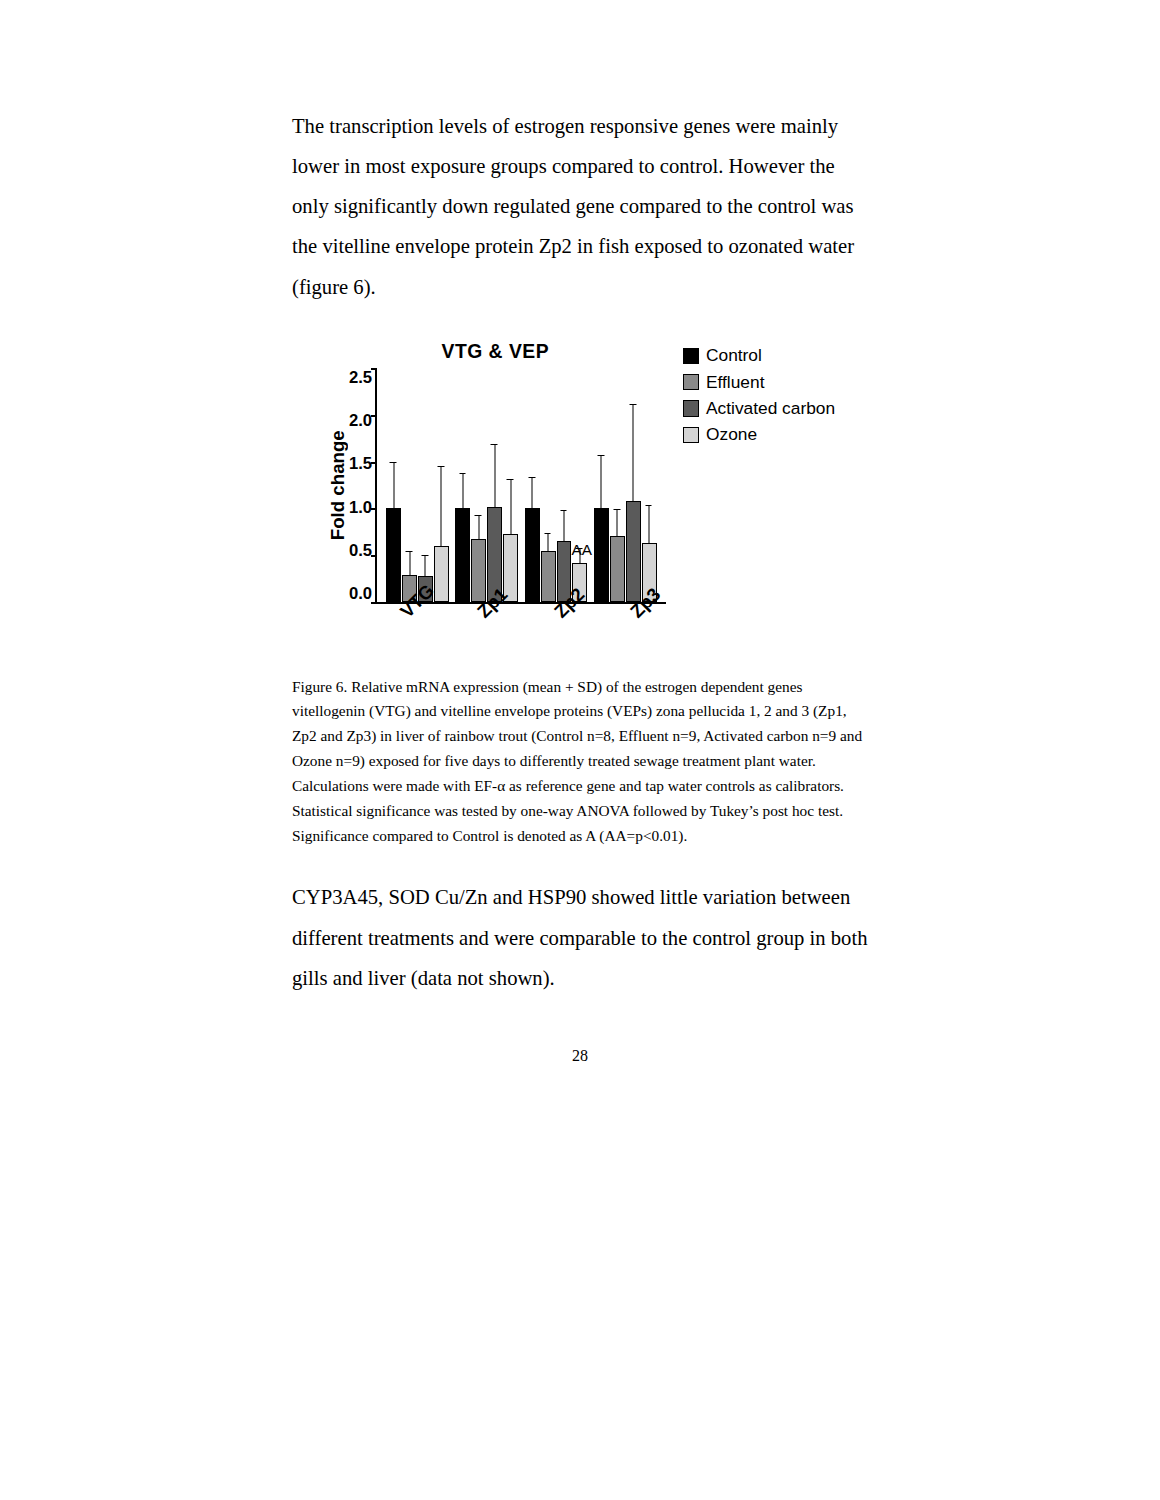The transcription levels of estrogen responsive genes were mainly lower in most exposure groups compared to control. However the only significantly down regulated gene compared to the control was the vitelline envelope protein Zp2 in fish exposed to ozonated water (figure 6).
VTG & VEP
Fold change
2.5
2.0
1.5
1.0
0.5
0.0
AA
VTG Zp1 Zp2 Zp3
Control
Effluent
Activated carbon
Ozone
Figure 6. Relative mRNA expression (mean + SD) of the estrogen dependent genes vitellogenin (VTG) and vitelline envelope proteins (VEPs) zona pellucida 1, 2 and 3 (Zp1, Zp2 and Zp3) in liver of rainbow trout (Control n=8, Effluent n=9, Activated carbon n=9 and Ozone n=9) exposed for five days to differently treated sewage treatment plant water. Calculations were made with EF-α as reference gene and tap water controls as calibrators. Statistical significance was tested by one-way ANOVA followed by Tukey’s post hoc test. Significance compared to Control is denoted as A (AA=p<0.01).
CYP3A45, SOD Cu/Zn and HSP90 showed little variation between different treatments and were comparable to the control group in both gills and liver (data not shown).
28